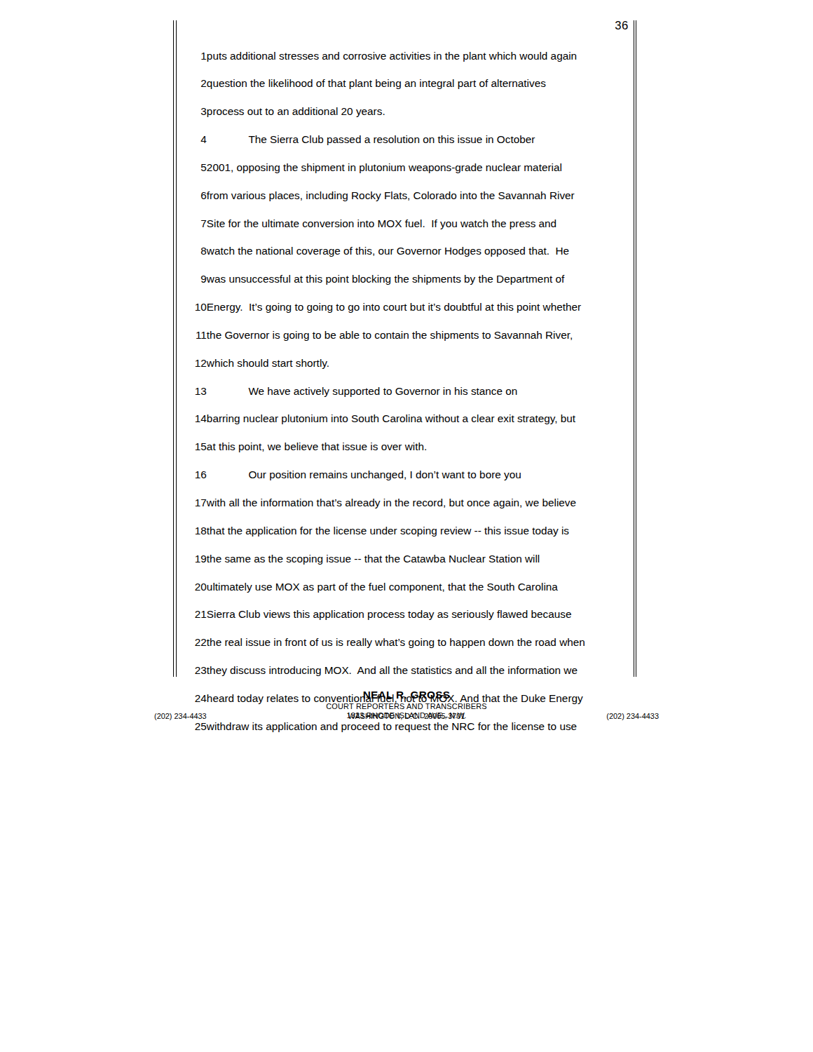36
| 1 | puts additional stresses and corrosive activities in the plant which would again |
| 2 | question the likelihood of that plant being an integral part of alternatives |
| 3 | process out to an additional 20 years. |
| 4 | The Sierra Club passed a resolution on this issue in October |
| 5 | 2001, opposing the shipment in plutonium weapons-grade nuclear material |
| 6 | from various places, including Rocky Flats, Colorado into the Savannah River |
| 7 | Site for the ultimate conversion into MOX fuel. If you watch the press and |
| 8 | watch the national coverage of this, our Governor Hodges opposed that. He |
| 9 | was unsuccessful at this point blocking the shipments by the Department of |
| 10 | Energy. It’s going to going to go into court but it’s doubtful at this point whether |
| 11 | the Governor is going to be able to contain the shipments to Savannah River, |
| 12 | which should start shortly. |
| 13 | We have actively supported to Governor in his stance on |
| 14 | barring nuclear plutonium into South Carolina without a clear exit strategy, but |
| 15 | at this point, we believe that issue is over with. |
| 16 | Our position remains unchanged, I don’t want to bore you |
| 17 | with all the information that’s already in the record, but once again, we believe |
| 18 | that the application for the license under scoping review -- this issue today is |
| 19 | the same as the scoping issue -- that the Catawba Nuclear Station will |
| 20 | ultimately use MOX as part of the fuel component, that the South Carolina |
| 21 | Sierra Club views this application process today as seriously flawed because |
| 22 | the real issue in front of us is really what’s going to happen down the road when |
| 23 | they discuss introducing MOX. And all the statistics and all the information we |
| 24 | heard today relates to conventional fuel, not to MOX. And that the Duke Energy |
| 25 | withdraw its application and proceed to request the NRC for the license to use |
NEAL R. GROSS
COURT REPORTERS AND TRANSCRIBERS
1323 RHODE ISLAND AVE., N.W.
(202) 234-4433
WASHINGTON, D.C. 20005-3701
(202) 234-4433